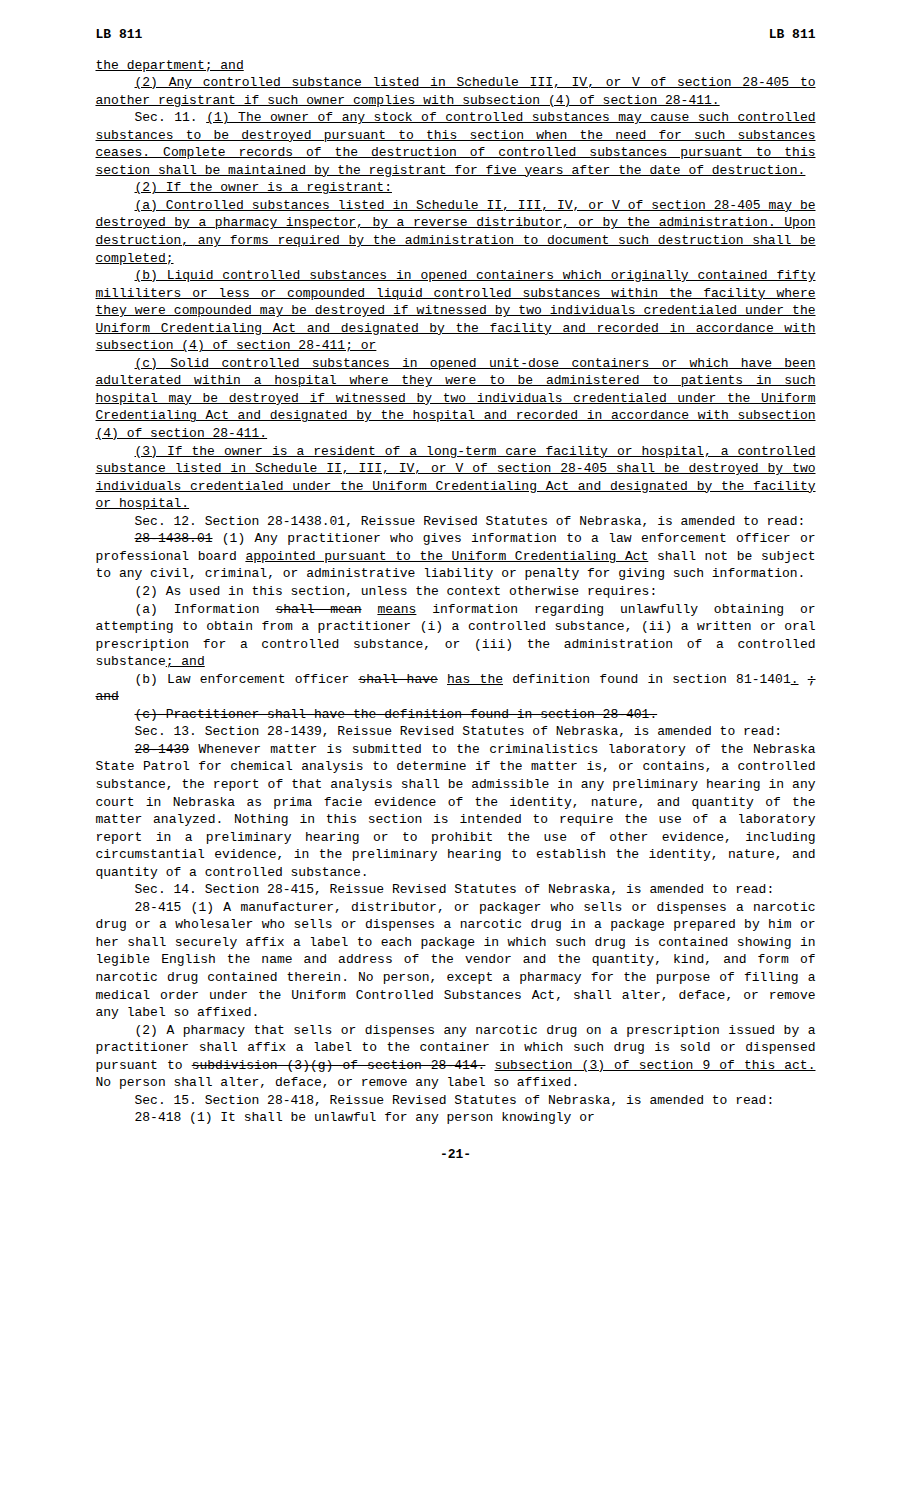LB 811 LB 811
the department; and
(2) Any controlled substance listed in Schedule III, IV, or V of section 28-405 to another registrant if such owner complies with subsection (4) of section 28-411.
Sec. 11. (1) The owner of any stock of controlled substances may cause such controlled substances to be destroyed pursuant to this section when the need for such substances ceases. Complete records of the destruction of controlled substances pursuant to this section shall be maintained by the registrant for five years after the date of destruction.
(2) If the owner is a registrant:
(a) Controlled substances listed in Schedule II, III, IV, or V of section 28-405 may be destroyed by a pharmacy inspector, by a reverse distributor, or by the administration. Upon destruction, any forms required by the administration to document such destruction shall be completed;
(b) Liquid controlled substances in opened containers which originally contained fifty milliliters or less or compounded liquid controlled substances within the facility where they were compounded may be destroyed if witnessed by two individuals credentialed under the Uniform Credentialing Act and designated by the facility and recorded in accordance with subsection (4) of section 28-411; or
(c) Solid controlled substances in opened unit-dose containers or which have been adulterated within a hospital where they were to be administered to patients in such hospital may be destroyed if witnessed by two individuals credentialed under the Uniform Credentialing Act and designated by the hospital and recorded in accordance with subsection (4) of section 28-411.
(3) If the owner is a resident of a long-term care facility or hospital, a controlled substance listed in Schedule II, III, IV, or V of section 28-405 shall be destroyed by two individuals credentialed under the Uniform Credentialing Act and designated by the facility or hospital.
Sec. 12. Section 28-1438.01, Reissue Revised Statutes of Nebraska, is amended to read:
28-1438.01 (1) Any practitioner who gives information to a law enforcement officer or professional board appointed pursuant to the Uniform Credentialing Act shall not be subject to any civil, criminal, or administrative liability or penalty for giving such information.
(2) As used in this section, unless the context otherwise requires:
(a) Information shall mean means information regarding unlawfully obtaining or attempting to obtain from a practitioner (i) a controlled substance, (ii) a written or oral prescription for a controlled substance, or (iii) the administration of a controlled substance; and
(b) Law enforcement officer shall have has the definition found in section 81-1401. ; and
(c) Practitioner shall have the definition found in section 28-401.
Sec. 13. Section 28-1439, Reissue Revised Statutes of Nebraska, is amended to read:
28-1439 Whenever matter is submitted to the criminalistics laboratory of the Nebraska State Patrol for chemical analysis to determine if the matter is, or contains, a controlled substance, the report of that analysis shall be admissible in any preliminary hearing in any court in Nebraska as prima facie evidence of the identity, nature, and quantity of the matter analyzed. Nothing in this section is intended to require the use of a laboratory report in a preliminary hearing or to prohibit the use of other evidence, including circumstantial evidence, in the preliminary hearing to establish the identity, nature, and quantity of a controlled substance.
Sec. 14. Section 28-415, Reissue Revised Statutes of Nebraska, is amended to read:
28-415 (1) A manufacturer, distributor, or packager who sells or dispenses a narcotic drug or a wholesaler who sells or dispenses a narcotic drug in a package prepared by him or her shall securely affix a label to each package in which such drug is contained showing in legible English the name and address of the vendor and the quantity, kind, and form of narcotic drug contained therein. No person, except a pharmacy for the purpose of filling a medical order under the Uniform Controlled Substances Act, shall alter, deface, or remove any label so affixed.
(2) A pharmacy that sells or dispenses any narcotic drug on a prescription issued by a practitioner shall affix a label to the container in which such drug is sold or dispensed pursuant to subdivision (3)(g) of section 28-414. subsection (3) of section 9 of this act. No person shall alter, deface, or remove any label so affixed.
Sec. 15. Section 28-418, Reissue Revised Statutes of Nebraska, is amended to read:
28-418 (1) It shall be unlawful for any person knowingly or
-21-